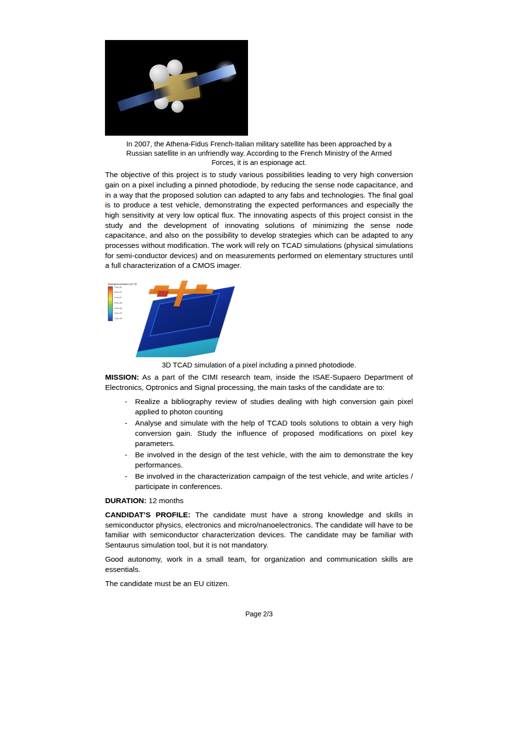In 2007, the Athena-Fidus French-Italian military satellite has been approached by a Russian satellite in an unfriendly way. According to the French Ministry of the Armed Forces, it is an espionage act.
The objective of this project is to study various possibilities leading to very high conversion gain on a pixel including a pinned photodiode, by reducing the sense node capacitance, and in a way that the proposed solution can adapted to any fabs and technologies. The final goal is to produce a test vehicle, demonstrating the expected performances and especially the high sensitivity at very low optical flux. The innovating aspects of this project consist in the study and the development of innovating solutions of minimizing the sense node capacitance, and also on the possibility to develop strategies which can be adapted to any processes without modification. The work will rely on TCAD simulations (physical simulations for semi-conductor devices) and on measurements performed on elementary structures until a full characterization of a CMOS imager.
DopingConcentration (cm^-3)
2.5e+20
9.6e+15
2.7e+07
-6.5e+04
-5.4e+04
-3.0e+11
-1.0e+16
3D TCAD simulation of a pixel including a pinned photodiode.
MISSION: As a part of the CIMI research team, inside the ISAE-Supaero Department of Electronics, Optronics and Signal processing, the main tasks of the candidate are to:
Realize a bibliography review of studies dealing with high conversion gain pixel applied to photon counting
Analyse and simulate with the help of TCAD tools solutions to obtain a very high conversion gain. Study the influence of proposed modifications on pixel key parameters.
Be involved in the design of the test vehicle, with the aim to demonstrate the key performances.
Be involved in the characterization campaign of the test vehicle, and write articles / participate in conferences.
DURATION: 12 months
CANDIDAT’S PROFILE: The candidate must have a strong knowledge and skills in semiconductor physics, electronics and micro/nanoelectronics. The candidate will have to be familiar with semiconductor characterization devices. The candidate may be familiar with Sentaurus simulation tool, but it is not mandatory.
Good autonomy, work in a small team, for organization and communication skills are essentials.
The candidate must be an EU citizen.
Page 2/3